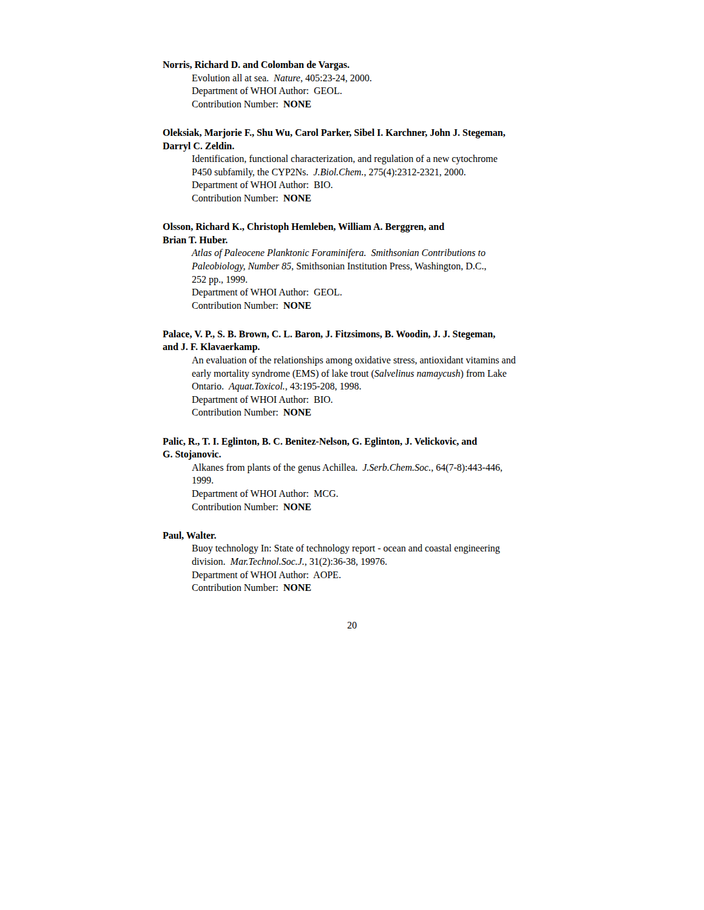Norris, Richard D. and Colomban de Vargas.
Evolution all at sea. Nature, 405:23-24, 2000.
Department of WHOI Author: GEOL.
Contribution Number: NONE
Oleksiak, Marjorie F., Shu Wu, Carol Parker, Sibel I. Karchner, John J. Stegeman,
Darryl C. Zeldin.
Identification, functional characterization, and regulation of a new cytochrome
P450 subfamily, the CYP2Ns. J.Biol.Chem., 275(4):2312-2321, 2000.
Department of WHOI Author: BIO.
Contribution Number: NONE
Olsson, Richard K., Christoph Hemleben, William A. Berggren, and
Brian T. Huber.
Atlas of Paleocene Planktonic Foraminifera. Smithsonian Contributions to
Paleobiology, Number 85, Smithsonian Institution Press, Washington, D.C.,
252 pp., 1999.
Department of WHOI Author: GEOL.
Contribution Number: NONE
Palace, V. P., S. B. Brown, C. L. Baron, J. Fitzsimons, B. Woodin, J. J. Stegeman,
and J. F. Klavaerkamp.
An evaluation of the relationships among oxidative stress, antioxidant vitamins and
early mortality syndrome (EMS) of lake trout (Salvelinus namaycush) from Lake
Ontario. Aquat.Toxicol., 43:195-208, 1998.
Department of WHOI Author: BIO.
Contribution Number: NONE
Palic, R., T. I. Eglinton, B. C. Benitez-Nelson, G. Eglinton, J. Velickovic, and
G. Stojanovic.
Alkanes from plants of the genus Achillea. J.Serb.Chem.Soc., 64(7-8):443-446,
1999.
Department of WHOI Author: MCG.
Contribution Number: NONE
Paul, Walter.
Buoy technology In: State of technology report - ocean and coastal engineering
division. Mar.Technol.Soc.J., 31(2):36-38, 19976.
Department of WHOI Author: AOPE.
Contribution Number: NONE
20